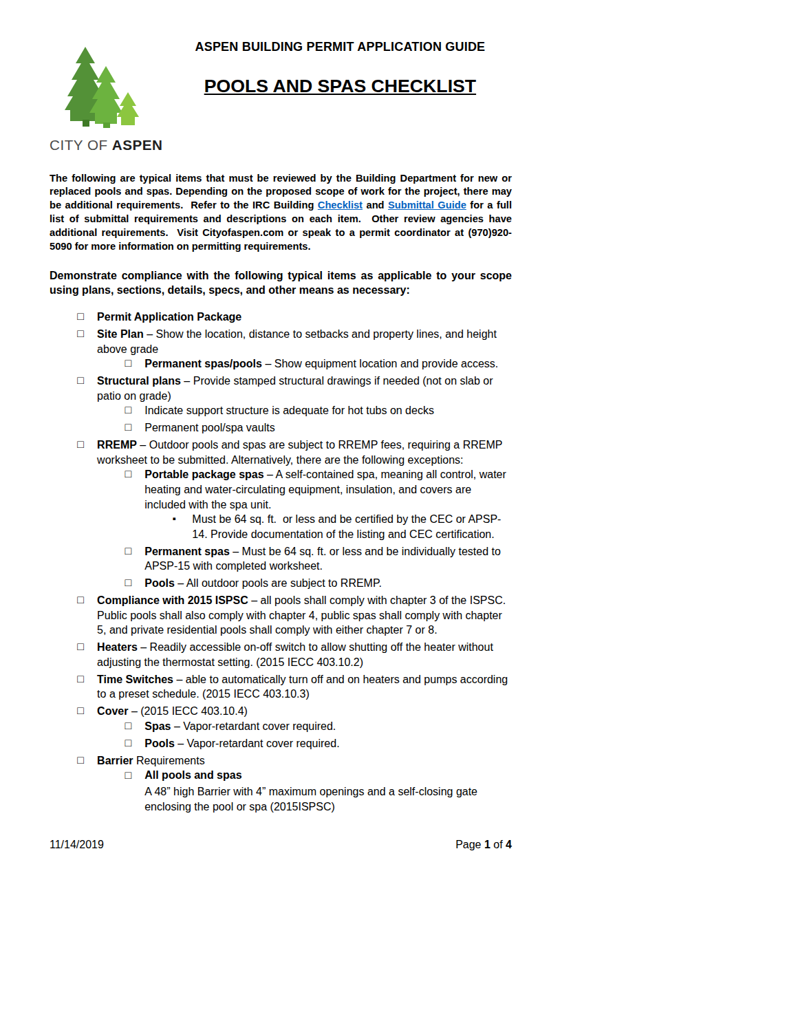CITY OF ASPEN
ASPEN BUILDING PERMIT APPLICATION GUIDE
POOLS AND SPAS CHECKLIST
The following are typical items that must be reviewed by the Building Department for new or replaced pools and spas. Depending on the proposed scope of work for the project, there may be additional requirements. Refer to the IRC Building Checklist and Submittal Guide for a full list of submittal requirements and descriptions on each item. Other review agencies have additional requirements. Visit Cityofaspen.com or speak to a permit coordinator at (970)920-5090 for more information on permitting requirements.
Demonstrate compliance with the following typical items as applicable to your scope using plans, sections, details, specs, and other means as necessary:
Permit Application Package
Site Plan – Show the location, distance to setbacks and property lines, and height above grade
Permanent spas/pools – Show equipment location and provide access.
Structural plans – Provide stamped structural drawings if needed (not on slab or patio on grade)
Indicate support structure is adequate for hot tubs on decks
Permanent pool/spa vaults
RREMP – Outdoor pools and spas are subject to RREMP fees, requiring a RREMP worksheet to be submitted. Alternatively, there are the following exceptions:
Portable package spas – A self-contained spa, meaning all control, water heating and water-circulating equipment, insulation, and covers are included with the spa unit.
Must be 64 sq. ft. or less and be certified by the CEC or APSP-14. Provide documentation of the listing and CEC certification.
Permanent spas – Must be 64 sq. ft. or less and be individually tested to APSP-15 with completed worksheet.
Pools – All outdoor pools are subject to RREMP.
Compliance with 2015 ISPSC – all pools shall comply with chapter 3 of the ISPSC. Public pools shall also comply with chapter 4, public spas shall comply with chapter 5, and private residential pools shall comply with either chapter 7 or 8.
Heaters – Readily accessible on-off switch to allow shutting off the heater without adjusting the thermostat setting. (2015 IECC 403.10.2)
Time Switches – able to automatically turn off and on heaters and pumps according to a preset schedule. (2015 IECC 403.10.3)
Cover – (2015 IECC 403.10.4)
Spas – Vapor-retardant cover required.
Pools – Vapor-retardant cover required.
Barrier Requirements
All pools and spas A 48” high Barrier with 4” maximum openings and a self-closing gate enclosing the pool or spa (2015ISPSC)
11/14/2019
Page 1 of 4